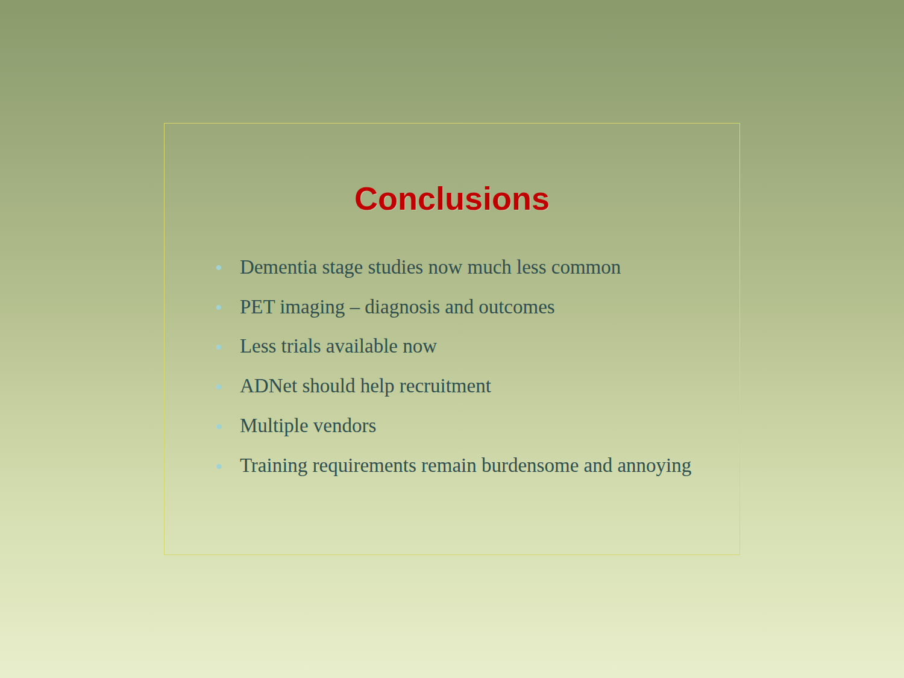Conclusions
Dementia stage studies now much less common
PET imaging – diagnosis and outcomes
Less trials available now
ADNet should help recruitment
Multiple vendors
Training requirements remain burdensome and annoying